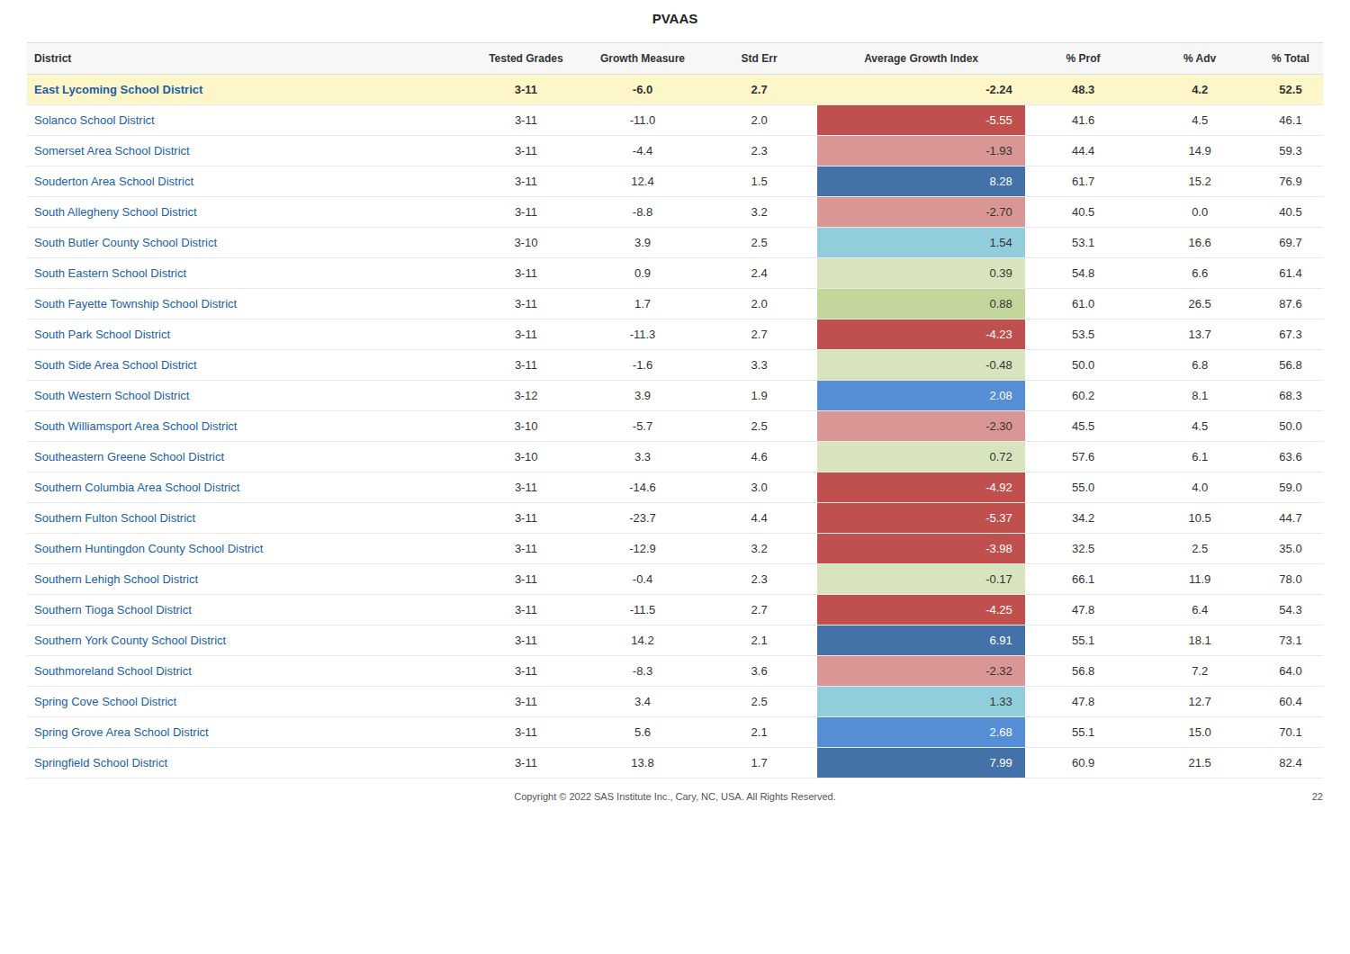PVAAS
| District | Tested Grades | Growth Measure | Std Err | Average Growth Index | % Prof | % Adv | % Total |
| --- | --- | --- | --- | --- | --- | --- | --- |
| East Lycoming School District | 3-11 | -6.0 | 2.7 | -2.24 | 48.3 | 4.2 | 52.5 |
| Solanco School District | 3-11 | -11.0 | 2.0 | -5.55 | 41.6 | 4.5 | 46.1 |
| Somerset Area School District | 3-11 | -4.4 | 2.3 | -1.93 | 44.4 | 14.9 | 59.3 |
| Souderton Area School District | 3-11 | 12.4 | 1.5 | 8.28 | 61.7 | 15.2 | 76.9 |
| South Allegheny School District | 3-11 | -8.8 | 3.2 | -2.70 | 40.5 | 0.0 | 40.5 |
| South Butler County School District | 3-10 | 3.9 | 2.5 | 1.54 | 53.1 | 16.6 | 69.7 |
| South Eastern School District | 3-11 | 0.9 | 2.4 | 0.39 | 54.8 | 6.6 | 61.4 |
| South Fayette Township School District | 3-11 | 1.7 | 2.0 | 0.88 | 61.0 | 26.5 | 87.6 |
| South Park School District | 3-11 | -11.3 | 2.7 | -4.23 | 53.5 | 13.7 | 67.3 |
| South Side Area School District | 3-11 | -1.6 | 3.3 | -0.48 | 50.0 | 6.8 | 56.8 |
| South Western School District | 3-12 | 3.9 | 1.9 | 2.08 | 60.2 | 8.1 | 68.3 |
| South Williamsport Area School District | 3-10 | -5.7 | 2.5 | -2.30 | 45.5 | 4.5 | 50.0 |
| Southeastern Greene School District | 3-10 | 3.3 | 4.6 | 0.72 | 57.6 | 6.1 | 63.6 |
| Southern Columbia Area School District | 3-11 | -14.6 | 3.0 | -4.92 | 55.0 | 4.0 | 59.0 |
| Southern Fulton School District | 3-11 | -23.7 | 4.4 | -5.37 | 34.2 | 10.5 | 44.7 |
| Southern Huntingdon County School District | 3-11 | -12.9 | 3.2 | -3.98 | 32.5 | 2.5 | 35.0 |
| Southern Lehigh School District | 3-11 | -0.4 | 2.3 | -0.17 | 66.1 | 11.9 | 78.0 |
| Southern Tioga School District | 3-11 | -11.5 | 2.7 | -4.25 | 47.8 | 6.4 | 54.3 |
| Southern York County School District | 3-11 | 14.2 | 2.1 | 6.91 | 55.1 | 18.1 | 73.1 |
| Southmoreland School District | 3-11 | -8.3 | 3.6 | -2.32 | 56.8 | 7.2 | 64.0 |
| Spring Cove School District | 3-11 | 3.4 | 2.5 | 1.33 | 47.8 | 12.7 | 60.4 |
| Spring Grove Area School District | 3-11 | 5.6 | 2.1 | 2.68 | 55.1 | 15.0 | 70.1 |
| Springfield School District | 3-11 | 13.8 | 1.7 | 7.99 | 60.9 | 21.5 | 82.4 |
Copyright © 2022 SAS Institute Inc., Cary, NC, USA. All Rights Reserved. 22